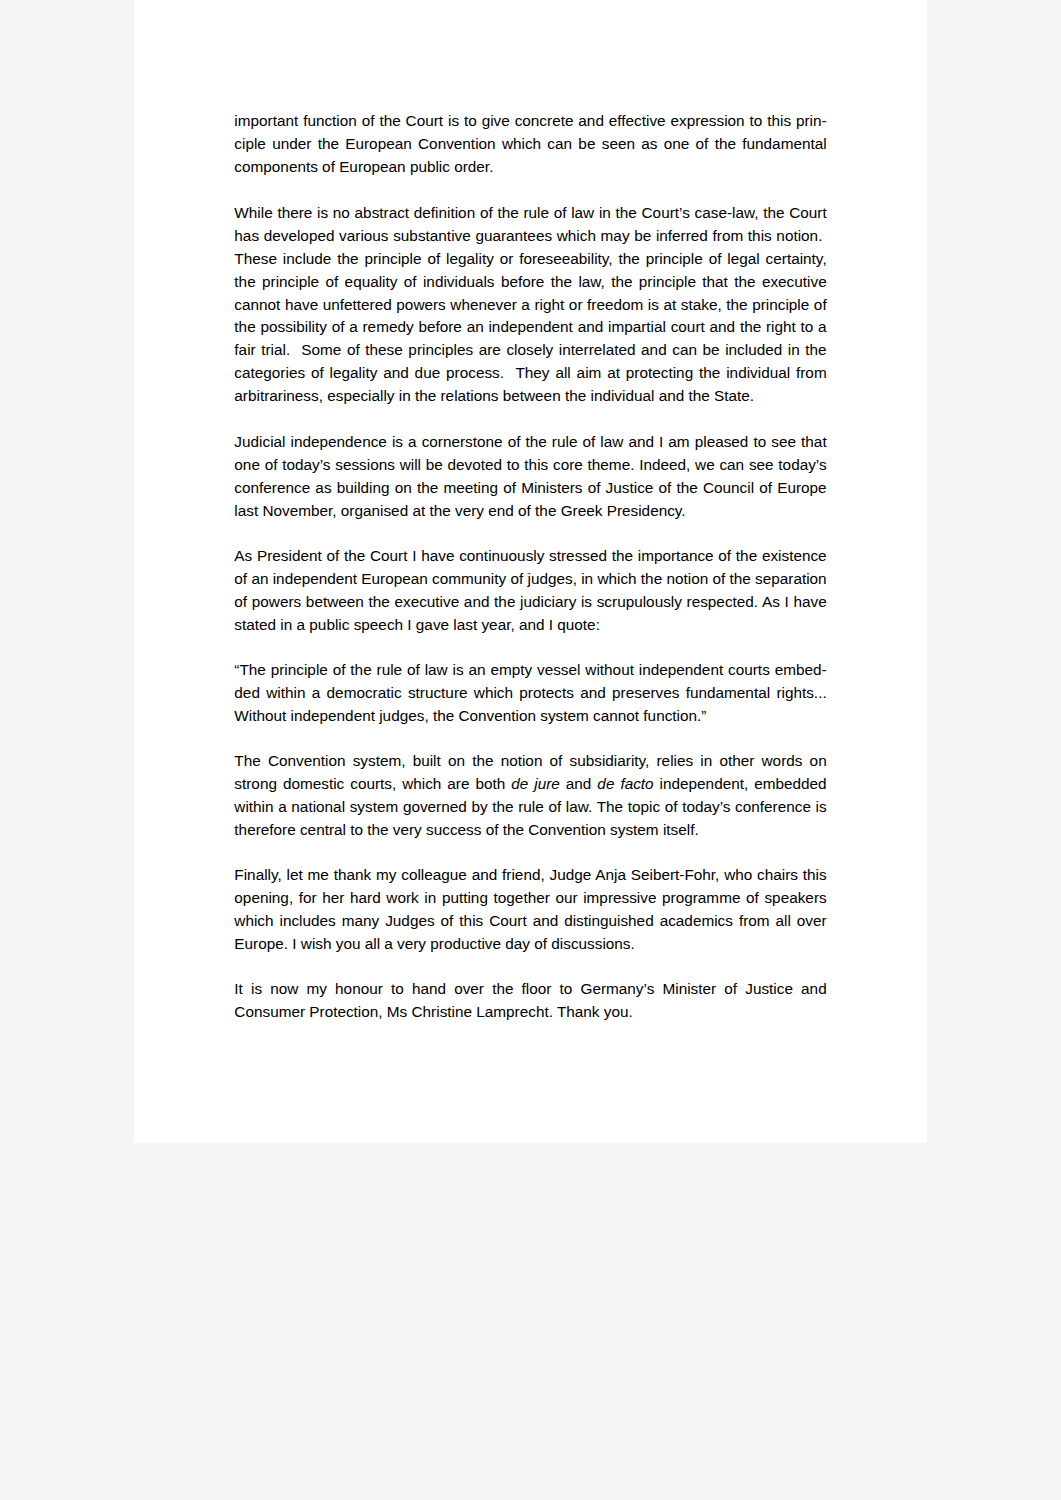important function of the Court is to give concrete and effective expression to this principle under the European Convention which can be seen as one of the fundamental components of European public order.
While there is no abstract definition of the rule of law in the Court’s case-law, the Court has developed various substantive guarantees which may be inferred from this notion. These include the principle of legality or foreseeability, the principle of legal certainty, the principle of equality of individuals before the law, the principle that the executive cannot have unfettered powers whenever a right or freedom is at stake, the principle of the possibility of a remedy before an independent and impartial court and the right to a fair trial. Some of these principles are closely interrelated and can be included in the categories of legality and due process. They all aim at protecting the individual from arbitrariness, especially in the relations between the individual and the State.
Judicial independence is a cornerstone of the rule of law and I am pleased to see that one of today’s sessions will be devoted to this core theme. Indeed, we can see today’s conference as building on the meeting of Ministers of Justice of the Council of Europe last November, organised at the very end of the Greek Presidency.
As President of the Court I have continuously stressed the importance of the existence of an independent European community of judges, in which the notion of the separation of powers between the executive and the judiciary is scrupulously respected. As I have stated in a public speech I gave last year, and I quote:
“The principle of the rule of law is an empty vessel without independent courts embedded within a democratic structure which protects and preserves fundamental rights... Without independent judges, the Convention system cannot function.”
The Convention system, built on the notion of subsidiarity, relies in other words on strong domestic courts, which are both de jure and de facto independent, embedded within a national system governed by the rule of law. The topic of today’s conference is therefore central to the very success of the Convention system itself.
Finally, let me thank my colleague and friend, Judge Anja Seibert-Fohr, who chairs this opening, for her hard work in putting together our impressive programme of speakers which includes many Judges of this Court and distinguished academics from all over Europe. I wish you all a very productive day of discussions.
It is now my honour to hand over the floor to Germany’s Minister of Justice and Consumer Protection, Ms Christine Lamprecht. Thank you.